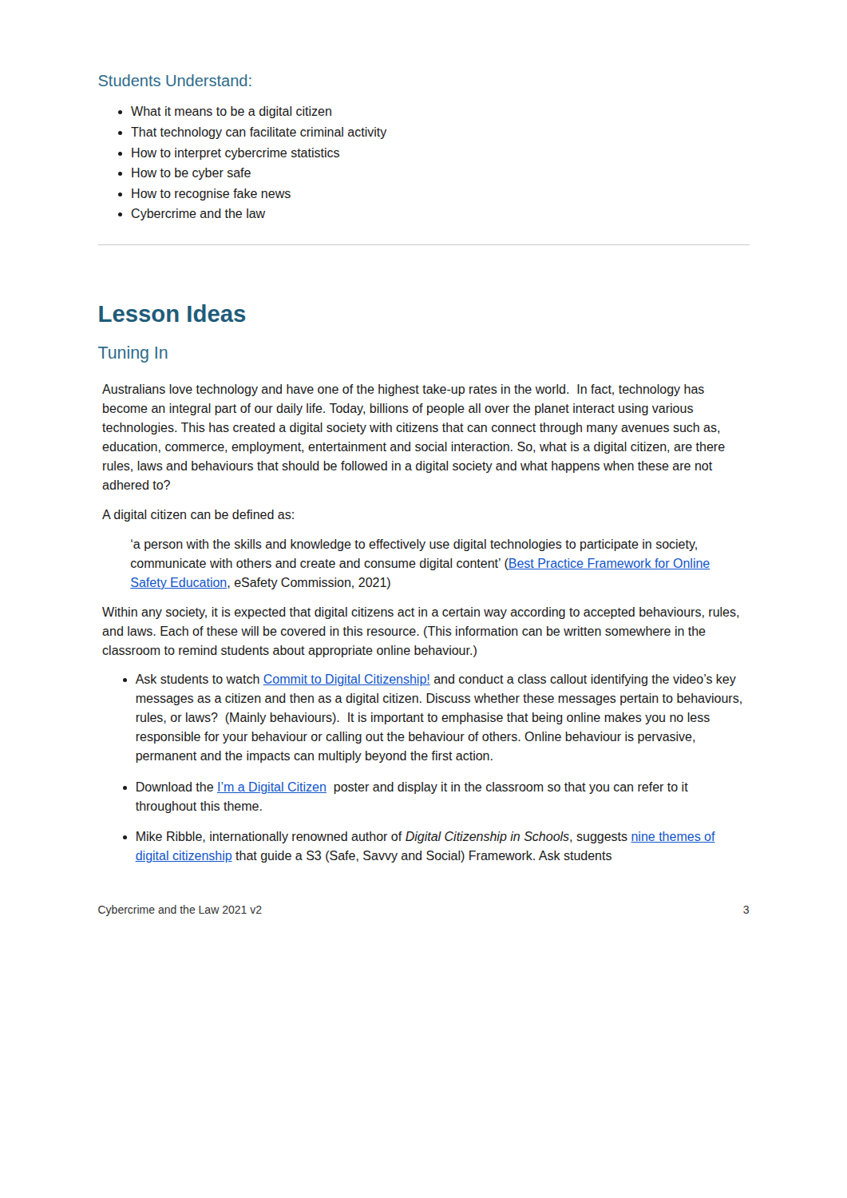Students Understand:
What it means to be a digital citizen
That technology can facilitate criminal activity
How to interpret cybercrime statistics
How to be cyber safe
How to recognise fake news
Cybercrime and the law
Lesson Ideas
Tuning In
Australians love technology and have one of the highest take-up rates in the world. In fact, technology has become an integral part of our daily life. Today, billions of people all over the planet interact using various technologies. This has created a digital society with citizens that can connect through many avenues such as, education, commerce, employment, entertainment and social interaction. So, what is a digital citizen, are there rules, laws and behaviours that should be followed in a digital society and what happens when these are not adhered to?
A digital citizen can be defined as:
‘a person with the skills and knowledge to effectively use digital technologies to participate in society, communicate with others and create and consume digital content’ (Best Practice Framework for Online Safety Education, eSafety Commission, 2021)
Within any society, it is expected that digital citizens act in a certain way according to accepted behaviours, rules, and laws. Each of these will be covered in this resource. (This information can be written somewhere in the classroom to remind students about appropriate online behaviour.)
Ask students to watch Commit to Digital Citizenship! and conduct a class callout identifying the video’s key messages as a citizen and then as a digital citizen. Discuss whether these messages pertain to behaviours, rules, or laws? (Mainly behaviours). It is important to emphasise that being online makes you no less responsible for your behaviour or calling out the behaviour of others. Online behaviour is pervasive, permanent and the impacts can multiply beyond the first action.
Download the I’m a Digital Citizen poster and display it in the classroom so that you can refer to it throughout this theme.
Mike Ribble, internationally renowned author of Digital Citizenship in Schools, suggests nine themes of digital citizenship that guide a S3 (Safe, Savvy and Social) Framework. Ask students
Cybercrime and the Law 2021 v2 3